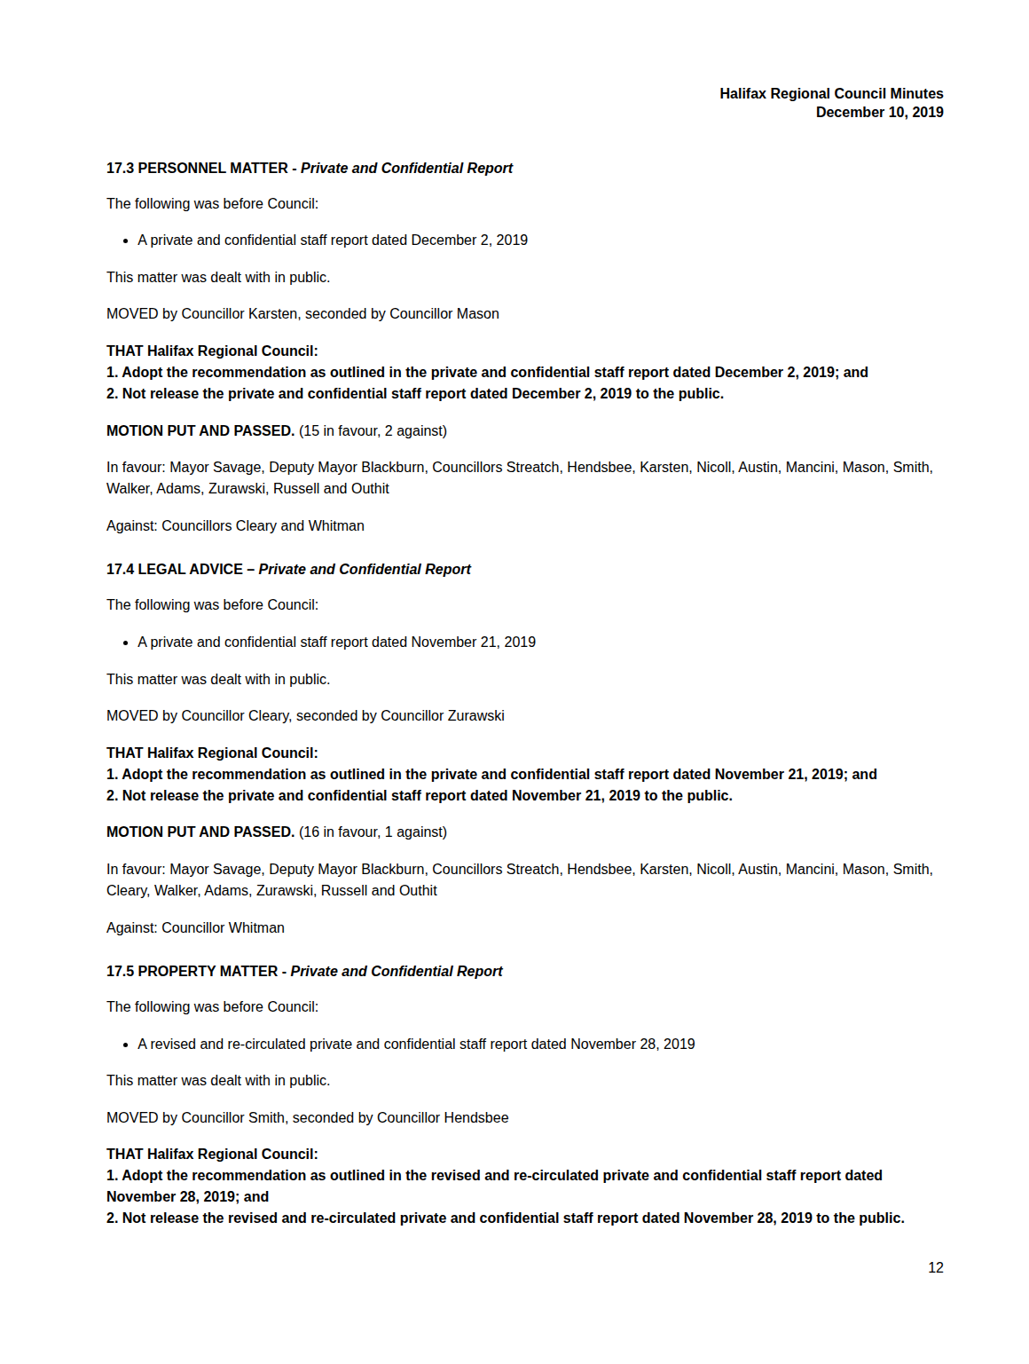Halifax Regional Council Minutes
December 10, 2019
17.3 PERSONNEL MATTER - Private and Confidential Report
The following was before Council:
A private and confidential staff report dated December 2, 2019
This matter was dealt with in public.
MOVED by Councillor Karsten, seconded by Councillor Mason
THAT Halifax Regional Council:
1. Adopt the recommendation as outlined in the private and confidential staff report dated December 2, 2019; and
2. Not release the private and confidential staff report dated December 2, 2019 to the public.
MOTION PUT AND PASSED. (15 in favour, 2 against)
In favour: Mayor Savage, Deputy Mayor Blackburn, Councillors Streatch, Hendsbee, Karsten, Nicoll, Austin, Mancini, Mason, Smith, Walker, Adams, Zurawski, Russell and Outhit
Against: Councillors Cleary and Whitman
17.4 LEGAL ADVICE – Private and Confidential Report
The following was before Council:
A private and confidential staff report dated November 21, 2019
This matter was dealt with in public.
MOVED by Councillor Cleary, seconded by Councillor Zurawski
THAT Halifax Regional Council:
1. Adopt the recommendation as outlined in the private and confidential staff report dated November 21, 2019; and
2. Not release the private and confidential staff report dated November 21, 2019 to the public.
MOTION PUT AND PASSED. (16 in favour, 1 against)
In favour: Mayor Savage, Deputy Mayor Blackburn, Councillors Streatch, Hendsbee, Karsten, Nicoll, Austin, Mancini, Mason, Smith, Cleary, Walker, Adams, Zurawski, Russell and Outhit
Against: Councillor Whitman
17.5 PROPERTY MATTER - Private and Confidential Report
The following was before Council:
A revised and re-circulated private and confidential staff report dated November 28, 2019
This matter was dealt with in public.
MOVED by Councillor Smith, seconded by Councillor Hendsbee
THAT Halifax Regional Council:
1. Adopt the recommendation as outlined in the revised and re-circulated private and confidential staff report dated November 28, 2019; and
2. Not release the revised and re-circulated private and confidential staff report dated November 28, 2019 to the public.
12